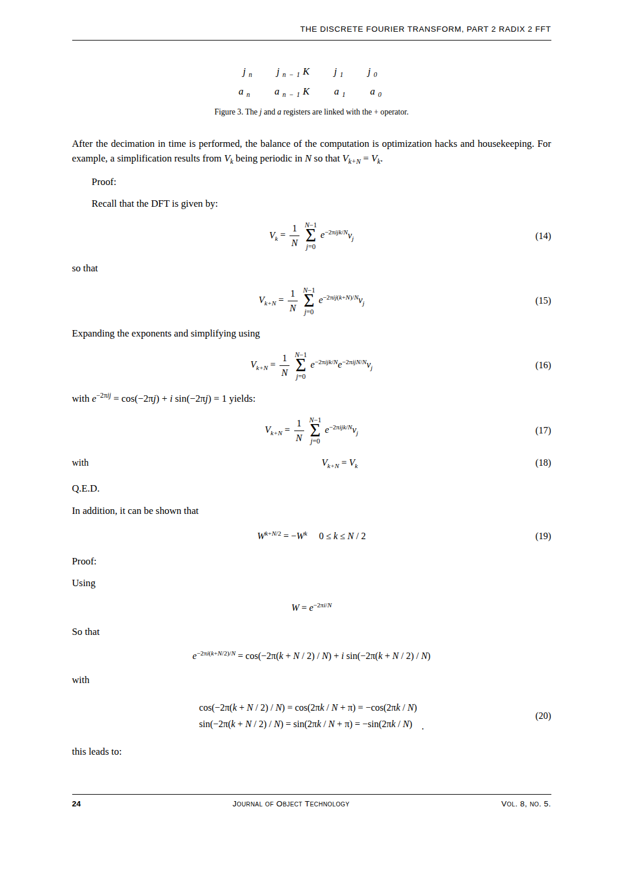THE DISCRETE FOURIER TRANSFORM, PART 2 RADIX 2 FFT
jn jn−1K j1 j0
an an−1K a1 a0
Figure 3. The j and a registers are linked with the + operator.
After the decimation in time is performed, the balance of the computation is optimization hacks and housekeeping. For example, a simplification results from Vk being periodic in N so that Vk+N = Vk.
Proof:
Recall that the DFT is given by:
Vk = 1 N N−1 Σj=0 e−2πijk/Nvj
(14)
so that
Vk+N = 1 N N−1 Σj=0 e−2πij(k+N)/Nvj
(15)
Expanding the exponents and simplifying using
Vk+N = 1 N N−1 Σj=0 e−2πijk/Ne−2πijN/Nvj
(16)
with e−2πij = cos(−2πj) + i sin(−2πj) = 1 yields:
Vk+N = 1 N N−1 Σj=0 e−2πijk/Nvj
(17)
with
Vk+N = Vk
(18)
Q.E.D.
In addition, it can be shown that
Wk+N/2 = −Wk 0 ≤ k ≤ N / 2
(19)
Proof:
Using
W = e−2πi/N
So that
e−2πi(k+N/2)/N = cos(−2π(k + N / 2) / N) + i sin(−2π(k + N / 2) / N)
with
cos(−2π(k + N / 2) / N) = cos(2πk / N + π) = −cos(2πk / N)
sin(−2π(k + N / 2) / N) = sin(2πk / N + π) = −sin(2πk / N)
.
(20)
this leads to:
24
Journal of Object Technology
Vol. 8, no. 5.